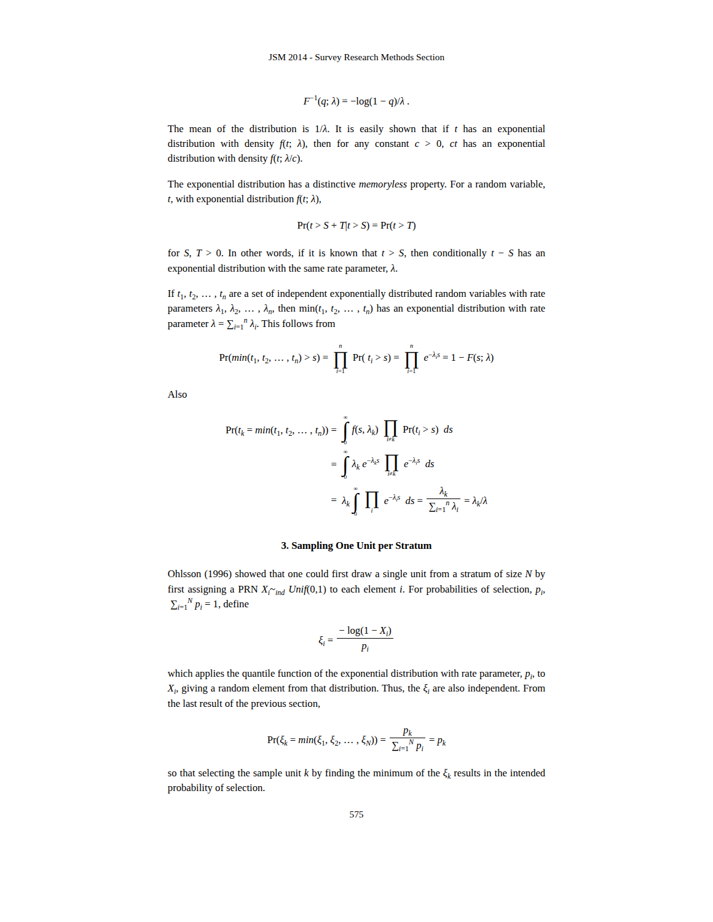JSM 2014 - Survey Research Methods Section
F−1(q; λ) = −log(1 − q)/λ .
The mean of the distribution is 1/λ. It is easily shown that if t has an exponential distribution with density f(t; λ), then for any constant c > 0, ct has an exponential distribution with density f(t; λ/c).
The exponential distribution has a distinctive memoryless property. For a random variable, t, with exponential distribution f(t; λ),
Pr(t > S + T|t > S) = Pr(t > T)
for S, T > 0. In other words, if it is known that t > S, then conditionally t − S has an exponential distribution with the same rate parameter, λ.
If t1, t2, … , tn are a set of independent exponentially distributed random variables with rate parameters λ1, λ2, … , λn, then min(t1, t2, … , tn) has an exponential distribution with rate parameter λ = ∑i=1n λi. This follows from
Pr(min(t1, t2, … , tn) > s) = n∏i=1 Pr( ti > s) = n∏i=1 e−λis = 1 − F(s; λ)
Also
| Pr( t k = min ( t 1 , t 2 , … , t n )) = | ∞ ∫ 0 f ( s , λ k ) ∏ i ≠ k Pr( t i > s ) ds |
| = | ∞ ∫ 0 λ k e − λ k s ∏ i ≠ k e − λ i s ds |
| = | λ k ∞ ∫ 0 ∏ i e − λ i s ds = λ k ∑ i =1 n λ i = λ k / λ |
3. Sampling One Unit per Stratum
Ohlsson (1996) showed that one could first draw a single unit from a stratum of size N by first assigning a PRN Xi~ind Unif(0,1) to each element i. For probabilities of selection, pi, ∑i=1N pi = 1, define
ξi = − log(1 − Xi) pi
which applies the quantile function of the exponential distribution with rate parameter, pi, to Xi, giving a random element from that distribution. Thus, the ξi are also independent. From the last result of the previous section,
Pr(ξk = min(ξ1, ξ2, … , ξN)) = pk∑i=1N pi = pk
so that selecting the sample unit k by finding the minimum of the ξk results in the intended probability of selection.
575